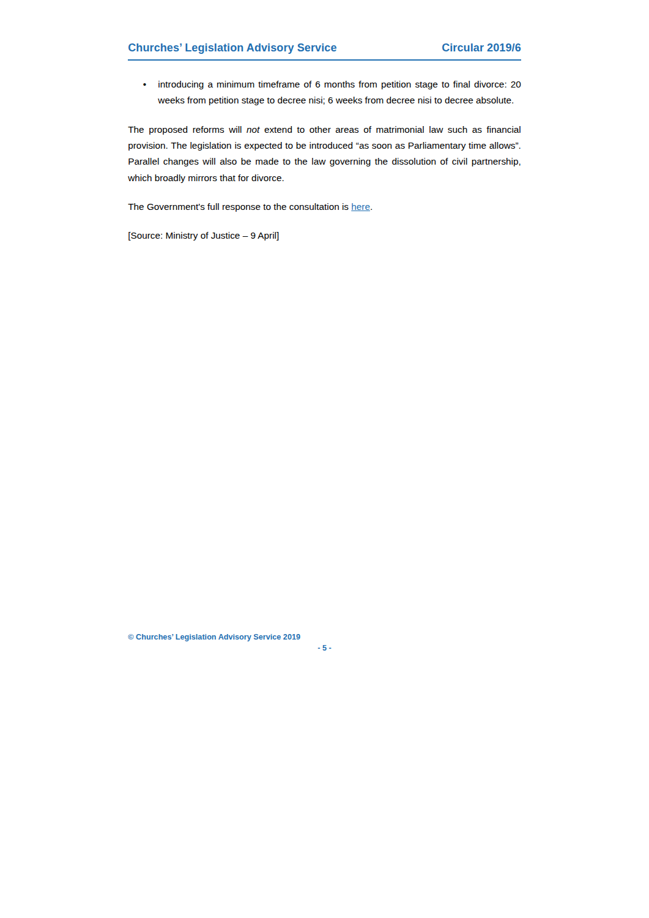Churches’ Legislation Advisory Service Circular 2019/6
introducing a minimum timeframe of 6 months from petition stage to final divorce: 20 weeks from petition stage to decree nisi; 6 weeks from decree nisi to decree absolute.
The proposed reforms will not extend to other areas of matrimonial law such as financial provision. The legislation is expected to be introduced “as soon as Parliamentary time allows”. Parallel changes will also be made to the law governing the dissolution of civil partnership, which broadly mirrors that for divorce.
The Government's full response to the consultation is here.
[Source: Ministry of Justice – 9 April]
© Churches’ Legislation Advisory Service 2019
- 5 -